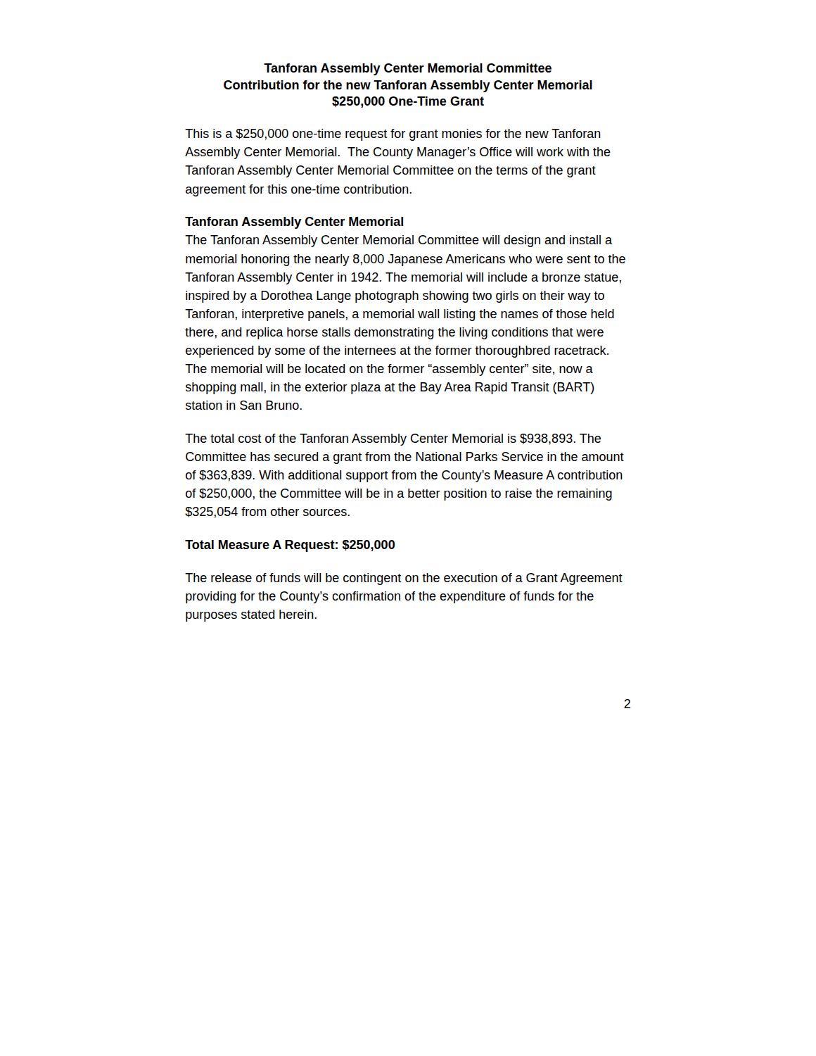Tanforan Assembly Center Memorial Committee
Contribution for the new Tanforan Assembly Center Memorial
$250,000 One-Time Grant
This is a $250,000 one-time request for grant monies for the new Tanforan Assembly Center Memorial. The County Manager’s Office will work with the Tanforan Assembly Center Memorial Committee on the terms of the grant agreement for this one-time contribution.
Tanforan Assembly Center Memorial
The Tanforan Assembly Center Memorial Committee will design and install a memorial honoring the nearly 8,000 Japanese Americans who were sent to the Tanforan Assembly Center in 1942. The memorial will include a bronze statue, inspired by a Dorothea Lange photograph showing two girls on their way to Tanforan, interpretive panels, a memorial wall listing the names of those held there, and replica horse stalls demonstrating the living conditions that were experienced by some of the internees at the former thoroughbred racetrack. The memorial will be located on the former “assembly center” site, now a shopping mall, in the exterior plaza at the Bay Area Rapid Transit (BART) station in San Bruno.
The total cost of the Tanforan Assembly Center Memorial is $938,893. The Committee has secured a grant from the National Parks Service in the amount of $363,839. With additional support from the County’s Measure A contribution of $250,000, the Committee will be in a better position to raise the remaining $325,054 from other sources.
Total Measure A Request: $250,000
The release of funds will be contingent on the execution of a Grant Agreement providing for the County’s confirmation of the expenditure of funds for the purposes stated herein.
2